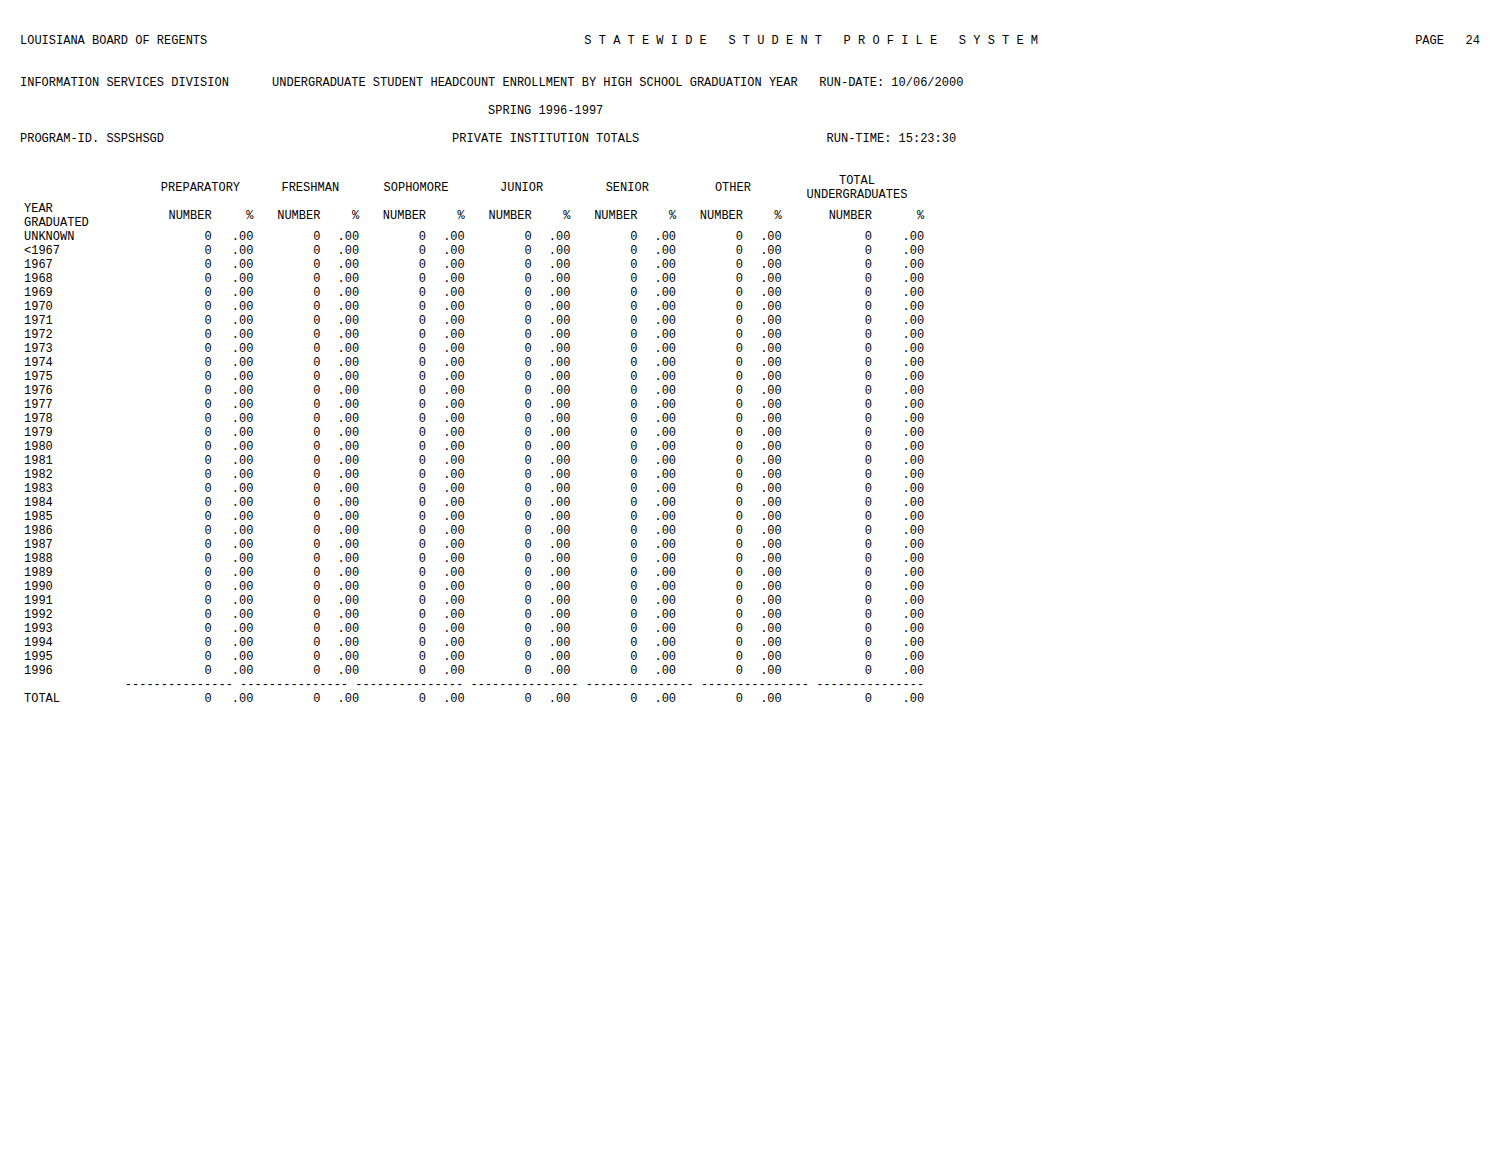LOUISIANA BOARD OF REGENTS S T A T E W I D E S T U D E N T P R O F I L E S Y S T E M PAGE 24
INFORMATION SERVICES DIVISION UNDERGRADUATE STUDENT HEADCOUNT ENROLLMENT BY HIGH SCHOOL GRADUATION YEAR RUN-DATE: 10/06/2000
SPRING 1996-1997
PROGRAM-ID. SSPSHSGD PRIVATE INSTITUTION TOTALS RUN-TIME: 15:23:30
| | PREPARATORY | FRESHMAN | SOPHOMORE | JUNIOR | SENIOR | OTHER | TOTAL UNDERGRADUATES |
| --- | --- | --- | --- | --- | --- | --- | --- |
| YEAR GRADUATED | NUMBER | % | NUMBER | % | NUMBER | % | NUMBER | % | NUMBER | % | NUMBER | % | NUMBER | % |
| UNKNOWN | 0 | .00 | 0 | .00 | 0 | .00 | 0 | .00 | 0 | .00 | 0 | .00 | 0 | .00 |
| <1967 | 0 | .00 | 0 | .00 | 0 | .00 | 0 | .00 | 0 | .00 | 0 | .00 | 0 | .00 |
| 1967 | 0 | .00 | 0 | .00 | 0 | .00 | 0 | .00 | 0 | .00 | 0 | .00 | 0 | .00 |
| 1968 | 0 | .00 | 0 | .00 | 0 | .00 | 0 | .00 | 0 | .00 | 0 | .00 | 0 | .00 |
| 1969 | 0 | .00 | 0 | .00 | 0 | .00 | 0 | .00 | 0 | .00 | 0 | .00 | 0 | .00 |
| 1970 | 0 | .00 | 0 | .00 | 0 | .00 | 0 | .00 | 0 | .00 | 0 | .00 | 0 | .00 |
| 1971 | 0 | .00 | 0 | .00 | 0 | .00 | 0 | .00 | 0 | .00 | 0 | .00 | 0 | .00 |
| 1972 | 0 | .00 | 0 | .00 | 0 | .00 | 0 | .00 | 0 | .00 | 0 | .00 | 0 | .00 |
| 1973 | 0 | .00 | 0 | .00 | 0 | .00 | 0 | .00 | 0 | .00 | 0 | .00 | 0 | .00 |
| 1974 | 0 | .00 | 0 | .00 | 0 | .00 | 0 | .00 | 0 | .00 | 0 | .00 | 0 | .00 |
| 1975 | 0 | .00 | 0 | .00 | 0 | .00 | 0 | .00 | 0 | .00 | 0 | .00 | 0 | .00 |
| 1976 | 0 | .00 | 0 | .00 | 0 | .00 | 0 | .00 | 0 | .00 | 0 | .00 | 0 | .00 |
| 1977 | 0 | .00 | 0 | .00 | 0 | .00 | 0 | .00 | 0 | .00 | 0 | .00 | 0 | .00 |
| 1978 | 0 | .00 | 0 | .00 | 0 | .00 | 0 | .00 | 0 | .00 | 0 | .00 | 0 | .00 |
| 1979 | 0 | .00 | 0 | .00 | 0 | .00 | 0 | .00 | 0 | .00 | 0 | .00 | 0 | .00 |
| 1980 | 0 | .00 | 0 | .00 | 0 | .00 | 0 | .00 | 0 | .00 | 0 | .00 | 0 | .00 |
| 1981 | 0 | .00 | 0 | .00 | 0 | .00 | 0 | .00 | 0 | .00 | 0 | .00 | 0 | .00 |
| 1982 | 0 | .00 | 0 | .00 | 0 | .00 | 0 | .00 | 0 | .00 | 0 | .00 | 0 | .00 |
| 1983 | 0 | .00 | 0 | .00 | 0 | .00 | 0 | .00 | 0 | .00 | 0 | .00 | 0 | .00 |
| 1984 | 0 | .00 | 0 | .00 | 0 | .00 | 0 | .00 | 0 | .00 | 0 | .00 | 0 | .00 |
| 1985 | 0 | .00 | 0 | .00 | 0 | .00 | 0 | .00 | 0 | .00 | 0 | .00 | 0 | .00 |
| 1986 | 0 | .00 | 0 | .00 | 0 | .00 | 0 | .00 | 0 | .00 | 0 | .00 | 0 | .00 |
| 1987 | 0 | .00 | 0 | .00 | 0 | .00 | 0 | .00 | 0 | .00 | 0 | .00 | 0 | .00 |
| 1988 | 0 | .00 | 0 | .00 | 0 | .00 | 0 | .00 | 0 | .00 | 0 | .00 | 0 | .00 |
| 1989 | 0 | .00 | 0 | .00 | 0 | .00 | 0 | .00 | 0 | .00 | 0 | .00 | 0 | .00 |
| 1990 | 0 | .00 | 0 | .00 | 0 | .00 | 0 | .00 | 0 | .00 | 0 | .00 | 0 | .00 |
| 1991 | 0 | .00 | 0 | .00 | 0 | .00 | 0 | .00 | 0 | .00 | 0 | .00 | 0 | .00 |
| 1992 | 0 | .00 | 0 | .00 | 0 | .00 | 0 | .00 | 0 | .00 | 0 | .00 | 0 | .00 |
| 1993 | 0 | .00 | 0 | .00 | 0 | .00 | 0 | .00 | 0 | .00 | 0 | .00 | 0 | .00 |
| 1994 | 0 | .00 | 0 | .00 | 0 | .00 | 0 | .00 | 0 | .00 | 0 | .00 | 0 | .00 |
| 1995 | 0 | .00 | 0 | .00 | 0 | .00 | 0 | .00 | 0 | .00 | 0 | .00 | 0 | .00 |
| 1996 | 0 | .00 | 0 | .00 | 0 | .00 | 0 | .00 | 0 | .00 | 0 | .00 | 0 | .00 |
| --------------- --------------- --------------- --------------- --------------- --------------- --------------- |
| TOTAL | 0 | .00 | 0 | .00 | 0 | .00 | 0 | .00 | 0 | .00 | 0 | .00 | 0 | .00 |